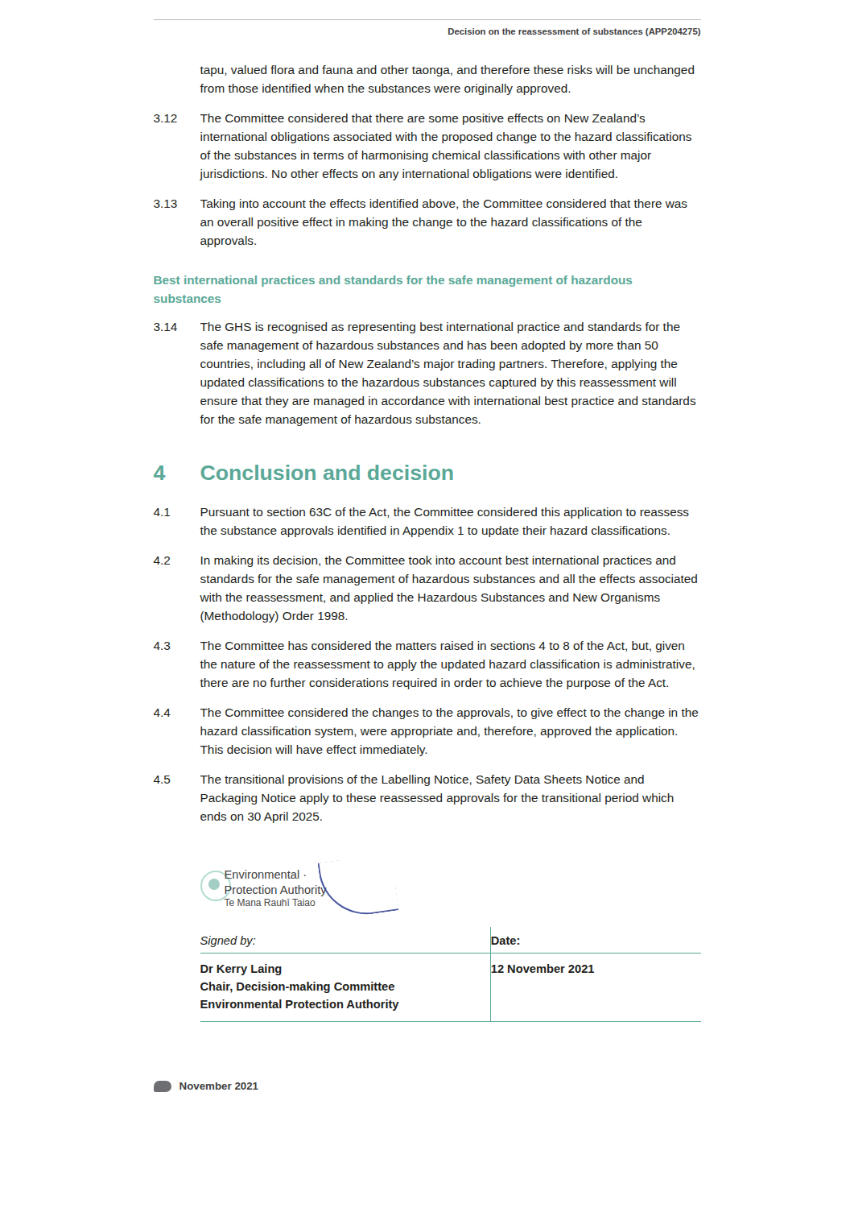Decision on the reassessment of substances (APP204275)
tapu, valued flora and fauna and other taonga, and therefore these risks will be unchanged from those identified when the substances were originally approved.
3.12
The Committee considered that there are some positive effects on New Zealand’s international obligations associated with the proposed change to the hazard classifications of the substances in terms of harmonising chemical classifications with other major jurisdictions. No other effects on any international obligations were identified.
3.13
Taking into account the effects identified above, the Committee considered that there was an overall positive effect in making the change to the hazard classifications of the approvals.
Best international practices and standards for the safe management of hazardous substances
3.14
The GHS is recognised as representing best international practice and standards for the safe management of hazardous substances and has been adopted by more than 50 countries, including all of New Zealand’s major trading partners. Therefore, applying the updated classifications to the hazardous substances captured by this reassessment will ensure that they are managed in accordance with international best practice and standards for the safe management of hazardous substances.
4 Conclusion and decision
4.1
Pursuant to section 63C of the Act, the Committee considered this application to reassess the substance approvals identified in Appendix 1 to update their hazard classifications.
4.2
In making its decision, the Committee took into account best international practices and standards for the safe management of hazardous substances and all the effects associated with the reassessment, and applied the Hazardous Substances and New Organisms (Methodology) Order 1998.
4.3
The Committee has considered the matters raised in sections 4 to 8 of the Act, but, given the nature of the reassessment to apply the updated hazard classification is administrative, there are no further considerations required in order to achieve the purpose of the Act.
4.4
The Committee considered the changes to the approvals, to give effect to the change in the hazard classification system, were appropriate and, therefore, approved the application. This decision will have effect immediately.
4.5
The transitional provisions of the Labelling Notice, Safety Data Sheets Notice and Packaging Notice apply to these reassessed approvals for the transitional period which ends on 30 April 2025.
Environmental ·
Protection Authority
Te Mana Rauhī Taiao
| Signed by: | Date: |
| Dr Kerry Laing Chair, Decision-making Committee Environmental Protection Authority | 12 November 2021 |
November 2021